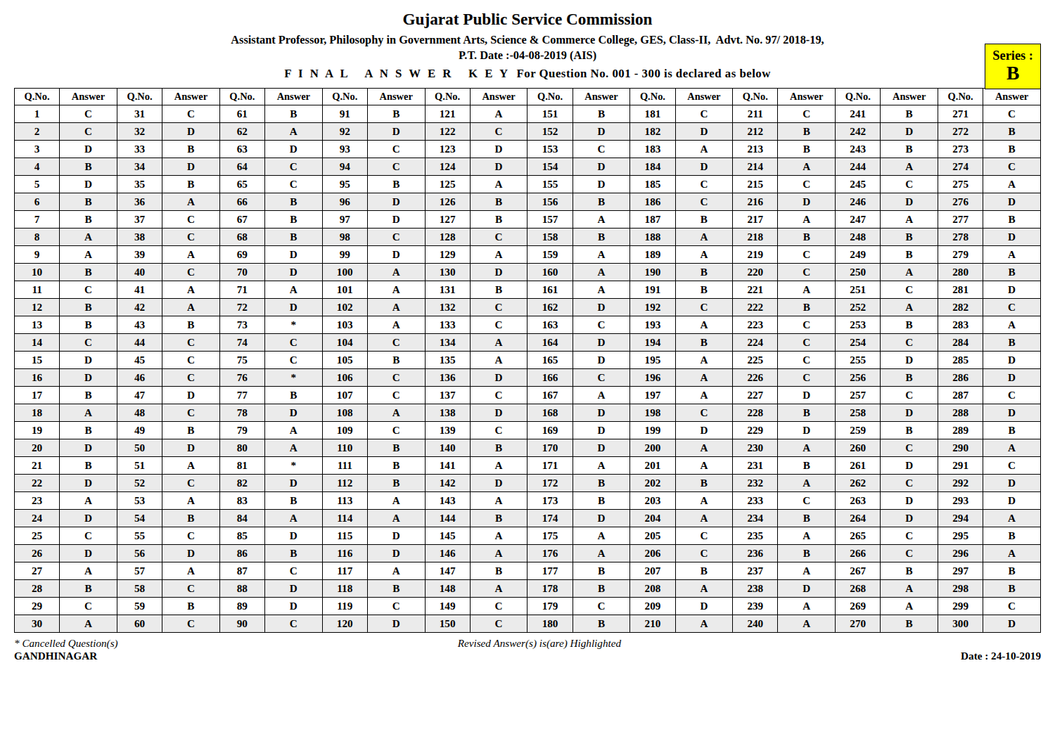Series :
B
Gujarat Public Service Commission
Assistant Professor, Philosophy in Government Arts, Science & Commerce College, GES, Class-II, Advt. No. 97/ 2018-19,
P.T. Date :-04-08-2019 (AIS)
F I N A L A N S W E R K E Y For Question No. 001 - 300 is declared as below
| Q.No. | Answer | Q.No. | Answer | Q.No. | Answer | Q.No. | Answer | Q.No. | Answer | Q.No. | Answer | Q.No. | Answer | Q.No. | Answer | Q.No. | Answer | Q.No. | Answer |
| --- | --- | --- | --- | --- | --- | --- | --- | --- | --- | --- | --- | --- | --- | --- | --- | --- | --- | --- | --- |
| 1 | C | 31 | C | 61 | B | 91 | B | 121 | A | 151 | B | 181 | C | 211 | C | 241 | B | 271 | C |
| 2 | C | 32 | D | 62 | A | 92 | D | 122 | C | 152 | D | 182 | D | 212 | B | 242 | D | 272 | B |
| 3 | D | 33 | B | 63 | D | 93 | C | 123 | D | 153 | C | 183 | A | 213 | B | 243 | B | 273 | B |
| 4 | B | 34 | D | 64 | C | 94 | C | 124 | D | 154 | D | 184 | D | 214 | A | 244 | A | 274 | C |
| 5 | D | 35 | B | 65 | C | 95 | B | 125 | A | 155 | D | 185 | C | 215 | C | 245 | C | 275 | A |
| 6 | B | 36 | A | 66 | B | 96 | D | 126 | B | 156 | B | 186 | C | 216 | D | 246 | D | 276 | D |
| 7 | B | 37 | C | 67 | B | 97 | D | 127 | B | 157 | A | 187 | B | 217 | A | 247 | A | 277 | B |
| 8 | A | 38 | C | 68 | B | 98 | C | 128 | C | 158 | B | 188 | A | 218 | B | 248 | B | 278 | D |
| 9 | A | 39 | A | 69 | D | 99 | D | 129 | A | 159 | A | 189 | A | 219 | C | 249 | B | 279 | A |
| 10 | B | 40 | C | 70 | D | 100 | A | 130 | D | 160 | A | 190 | B | 220 | C | 250 | A | 280 | B |
| 11 | C | 41 | A | 71 | A | 101 | A | 131 | B | 161 | A | 191 | B | 221 | A | 251 | C | 281 | D |
| 12 | B | 42 | A | 72 | D | 102 | A | 132 | C | 162 | D | 192 | C | 222 | B | 252 | A | 282 | C |
| 13 | B | 43 | B | 73 | * | 103 | A | 133 | C | 163 | C | 193 | A | 223 | C | 253 | B | 283 | A |
| 14 | C | 44 | C | 74 | C | 104 | C | 134 | A | 164 | D | 194 | B | 224 | C | 254 | C | 284 | B |
| 15 | D | 45 | C | 75 | C | 105 | B | 135 | A | 165 | D | 195 | A | 225 | C | 255 | D | 285 | D |
| 16 | D | 46 | C | 76 | * | 106 | C | 136 | D | 166 | C | 196 | A | 226 | C | 256 | B | 286 | D |
| 17 | B | 47 | D | 77 | B | 107 | C | 137 | C | 167 | A | 197 | A | 227 | D | 257 | C | 287 | C |
| 18 | A | 48 | C | 78 | D | 108 | A | 138 | D | 168 | D | 198 | C | 228 | B | 258 | D | 288 | D |
| 19 | B | 49 | B | 79 | A | 109 | C | 139 | C | 169 | D | 199 | D | 229 | D | 259 | B | 289 | B |
| 20 | D | 50 | D | 80 | A | 110 | B | 140 | B | 170 | D | 200 | A | 230 | A | 260 | C | 290 | A |
| 21 | B | 51 | A | 81 | * | 111 | B | 141 | A | 171 | A | 201 | A | 231 | B | 261 | D | 291 | C |
| 22 | D | 52 | C | 82 | D | 112 | B | 142 | D | 172 | B | 202 | B | 232 | A | 262 | C | 292 | D |
| 23 | A | 53 | A | 83 | B | 113 | A | 143 | A | 173 | B | 203 | A | 233 | C | 263 | D | 293 | D |
| 24 | D | 54 | B | 84 | A | 114 | A | 144 | B | 174 | D | 204 | A | 234 | B | 264 | D | 294 | A |
| 25 | C | 55 | C | 85 | D | 115 | D | 145 | A | 175 | A | 205 | C | 235 | A | 265 | C | 295 | B |
| 26 | D | 56 | D | 86 | B | 116 | D | 146 | A | 176 | A | 206 | C | 236 | B | 266 | C | 296 | A |
| 27 | A | 57 | A | 87 | C | 117 | A | 147 | B | 177 | B | 207 | B | 237 | A | 267 | B | 297 | B |
| 28 | B | 58 | C | 88 | D | 118 | B | 148 | A | 178 | B | 208 | A | 238 | D | 268 | A | 298 | B |
| 29 | C | 59 | B | 89 | D | 119 | C | 149 | C | 179 | C | 209 | D | 239 | A | 269 | A | 299 | C |
| 30 | A | 60 | C | 90 | C | 120 | D | 150 | C | 180 | B | 210 | A | 240 | A | 270 | B | 300 | D |
* Cancelled Question(s)
GANDHINAGAR
Revised Answer(s) is(are) Highlighted
Date : 24-10-2019